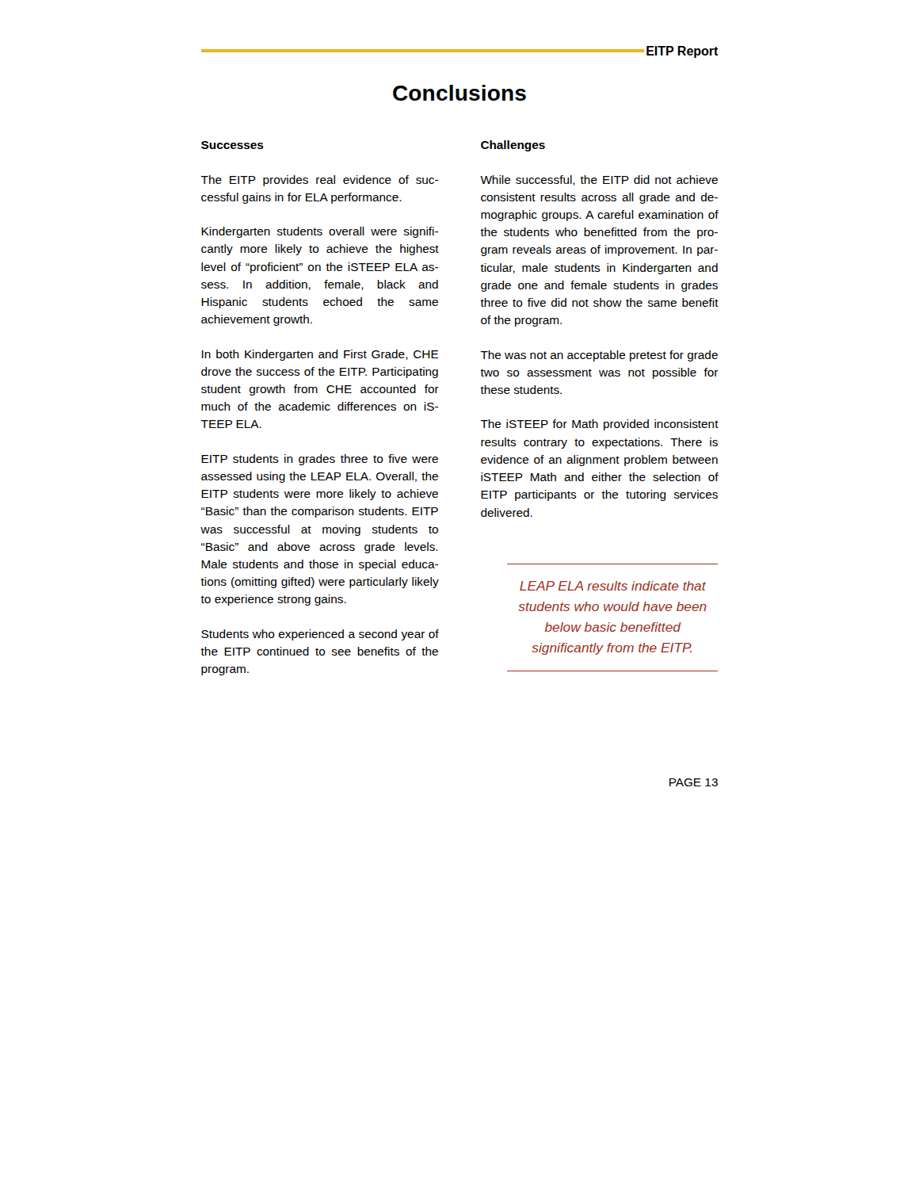EITP Report
Conclusions
Successes
The EITP provides real evidence of successful gains in for ELA performance.
Kindergarten students overall were significantly more likely to achieve the highest level of “proficient” on the iSTEEP ELA assess. In addition, female, black and Hispanic students echoed the same achievement growth.
In both Kindergarten and First Grade, CHE drove the success of the EITP. Participating student growth from CHE accounted for much of the academic differences on iSTEEP ELA.
EITP students in grades three to five were assessed using the LEAP ELA. Overall, the EITP students were more likely to achieve “Basic” than the comparison students. EITP was successful at moving students to “Basic” and above across grade levels. Male students and those in special educations (omitting gifted) were particularly likely to experience strong gains.
Students who experienced a second year of the EITP continued to see benefits of the program.
Challenges
While successful, the EITP did not achieve consistent results across all grade and demographic groups. A careful examination of the students who benefitted from the program reveals areas of improvement. In particular, male students in Kindergarten and grade one and female students in grades three to five did not show the same benefit of the program.
The was not an acceptable pretest for grade two so assessment was not possible for these students.
The iSTEEP for Math provided inconsistent results contrary to expectations. There is evidence of an alignment problem between iSTEEP Math and either the selection of EITP participants or the tutoring services delivered.
LEAP ELA results indicate that students who would have been below basic benefitted significantly from the EITP.
PAGE 13